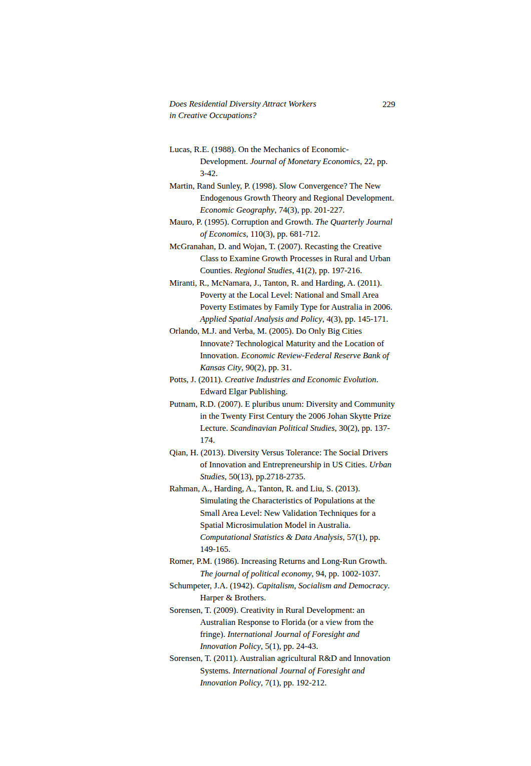Does Residential Diversity Attract Workers
in Creative Occupations?
229
Lucas, R.E. (1988). On the Mechanics of Economic-Development. Journal of Monetary Economics, 22, pp. 3-42.
Martin, Rand Sunley, P. (1998). Slow Convergence? The New Endogenous Growth Theory and Regional Development. Economic Geography, 74(3), pp. 201-227.
Mauro, P. (1995). Corruption and Growth. The Quarterly Journal of Economics, 110(3), pp. 681-712.
McGranahan, D. and Wojan, T. (2007). Recasting the Creative Class to Examine Growth Processes in Rural and Urban Counties. Regional Studies, 41(2), pp. 197-216.
Miranti, R., McNamara, J., Tanton, R. and Harding, A. (2011). Poverty at the Local Level: National and Small Area Poverty Estimates by Family Type for Australia in 2006. Applied Spatial Analysis and Policy, 4(3), pp. 145-171.
Orlando, M.J. and Verba, M. (2005). Do Only Big Cities Innovate? Technological Maturity and the Location of Innovation. Economic Review-Federal Reserve Bank of Kansas City, 90(2), pp. 31.
Potts, J. (2011). Creative Industries and Economic Evolution. Edward Elgar Publishing.
Putnam, R.D. (2007). E pluribus unum: Diversity and Community in the Twenty First Century the 2006 Johan Skytte Prize Lecture. Scandinavian Political Studies, 30(2), pp. 137-174.
Qian, H. (2013). Diversity Versus Tolerance: The Social Drivers of Innovation and Entrepreneurship in US Cities. Urban Studies, 50(13), pp.2718-2735.
Rahman, A., Harding, A., Tanton, R. and Liu, S. (2013). Simulating the Characteristics of Populations at the Small Area Level: New Validation Techniques for a Spatial Microsimulation Model in Australia. Computational Statistics & Data Analysis, 57(1), pp. 149-165.
Romer, P.M. (1986). Increasing Returns and Long-Run Growth. The journal of political economy, 94, pp. 1002-1037.
Schumpeter, J.A. (1942). Capitalism, Socialism and Democracy. Harper & Brothers.
Sorensen, T. (2009). Creativity in Rural Development: an Australian Response to Florida (or a view from the fringe). International Journal of Foresight and Innovation Policy, 5(1), pp. 24-43.
Sorensen, T. (2011). Australian agricultural R&D and Innovation Systems. International Journal of Foresight and Innovation Policy, 7(1), pp. 192-212.